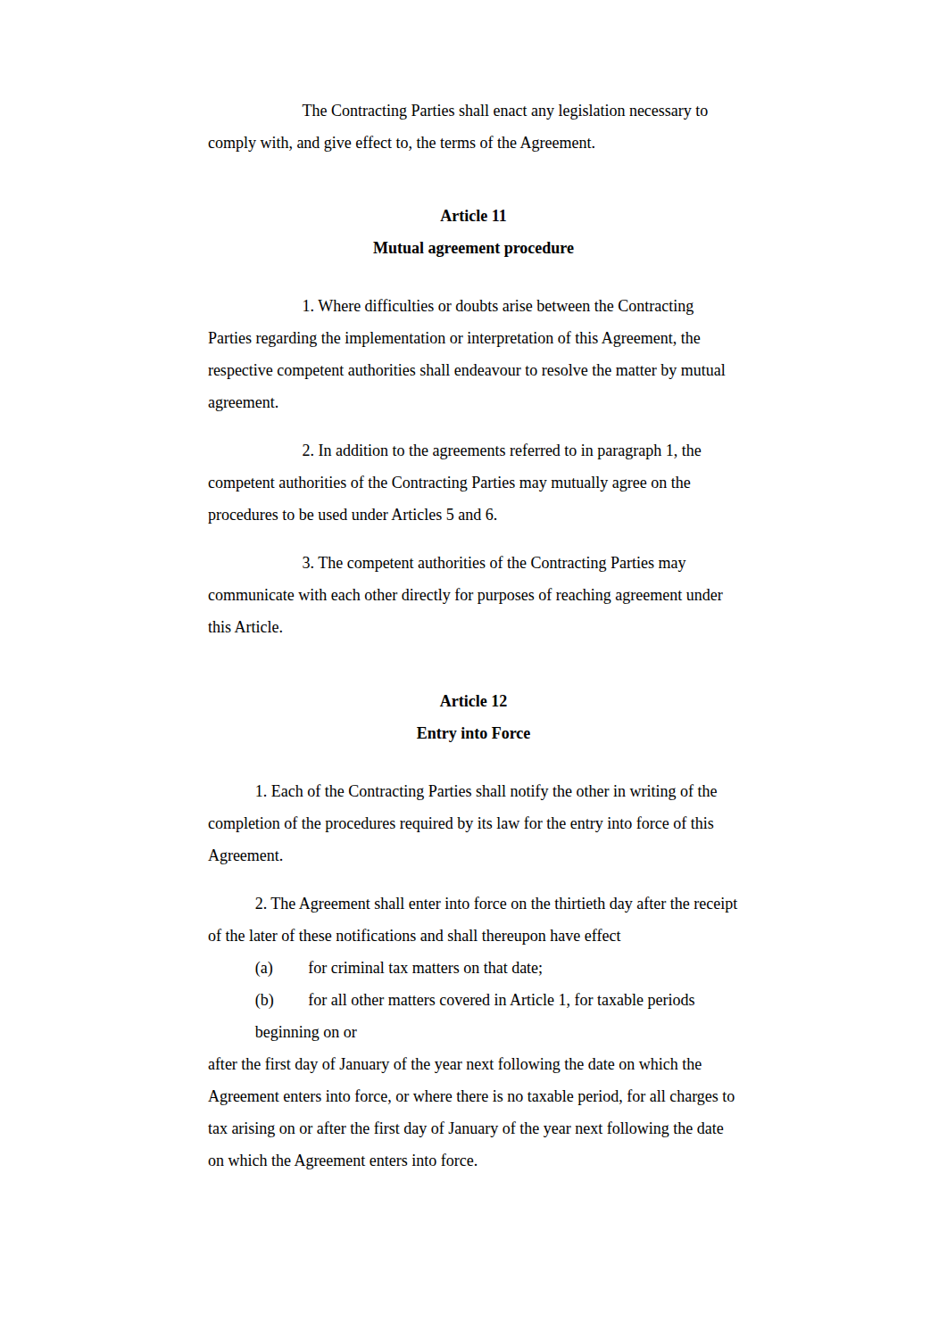The Contracting Parties shall enact any legislation necessary to comply with, and give effect to, the terms of the Agreement.
Article 11
Mutual agreement procedure
1. Where difficulties or doubts arise between the Contracting Parties regarding the implementation or interpretation of this Agreement, the respective competent authorities shall endeavour to resolve the matter by mutual agreement.
2. In addition to the agreements referred to in paragraph 1, the competent authorities of the Contracting Parties may mutually agree on the procedures to be used under Articles 5 and 6.
3. The competent authorities of the Contracting Parties may communicate with each other directly for purposes of reaching agreement under this Article.
Article 12
Entry into Force
1. Each of the Contracting Parties shall notify the other in writing of the completion of the procedures required by its law for the entry into force of this Agreement.
2. The Agreement shall enter into force on the thirtieth day after the receipt of the later of these notifications and shall thereupon have effect
(a) for criminal tax matters on that date;
(b) for all other matters covered in Article 1, for taxable periods beginning on or
after the first day of January of the year next following the date on which the Agreement enters into force, or where there is no taxable period, for all charges to tax arising on or after the first day of January of the year next following the date on which the Agreement enters into force.